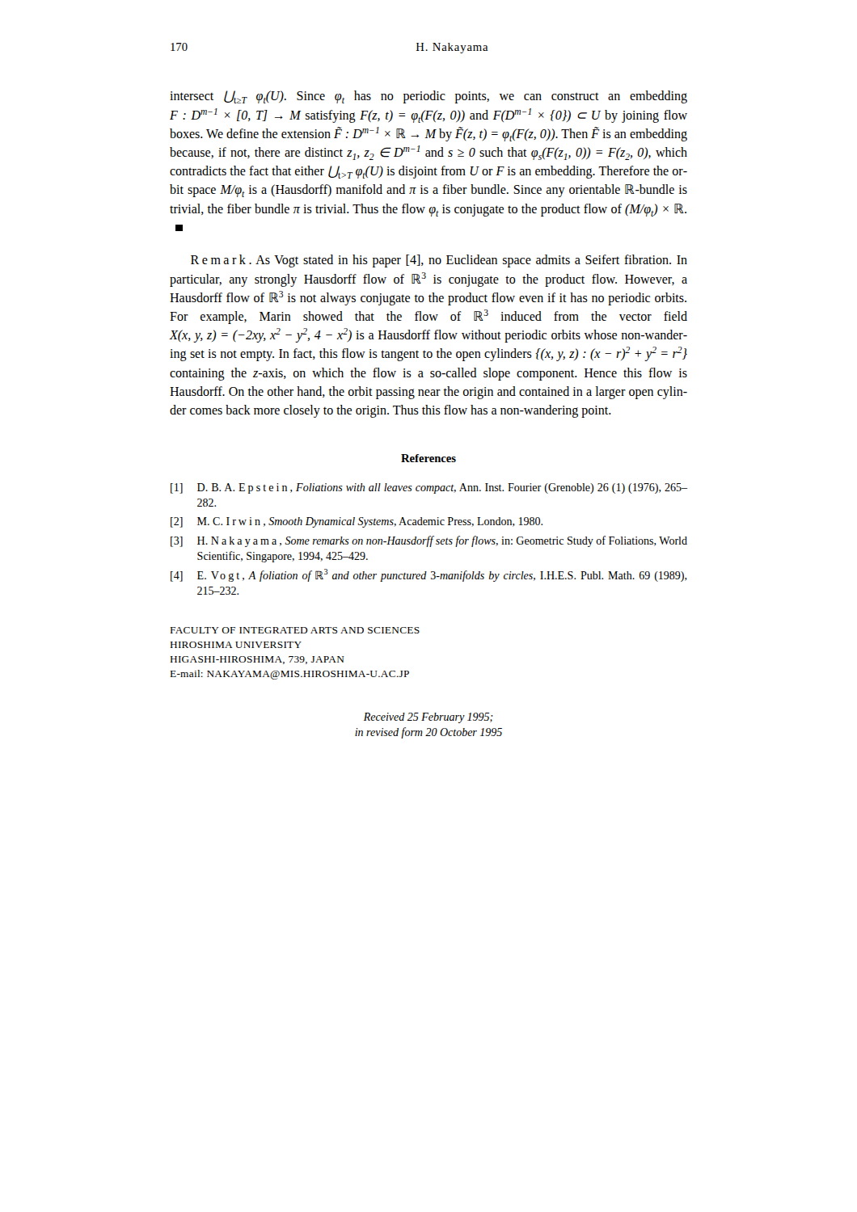170
H. Nakayama
intersect ⋃t≥T φt(U). Since φt has no periodic points, we can construct an embedding F : Dm−1 × [0, T] → M satisfying F(z, t) = φt(F(z, 0)) and F(Dm−1 × {0}) ⊂ U by joining flow boxes. We define the extension F̃ : Dm−1 × ℝ → M by F̃(z, t) = φt(F(z, 0)). Then F̃ is an embedding because, if not, there are distinct z1, z2 ∈ Dm−1 and s ≥ 0 such that φs(F(z1, 0)) = F(z2, 0), which contradicts the fact that either ⋃t>T φt(U) is disjoint from U or F is an embedding. Therefore the orbit space M/φt is a (Hausdorff) manifold and π is a fiber bundle. Since any orientable ℝ-bundle is trivial, the fiber bundle π is trivial. Thus the flow φt is conjugate to the product flow of (M/φt) × ℝ.
Remark. As Vogt stated in his paper [4], no Euclidean space admits a Seifert fibration. In particular, any strongly Hausdorff flow of ℝ3 is conjugate to the product flow. However, a Hausdorff flow of ℝ3 is not always conjugate to the product flow even if it has no periodic orbits. For example, Marin showed that the flow of ℝ3 induced from the vector field X(x, y, z) = (−2xy, x2 − y2, 4 − x2) is a Hausdorff flow without periodic orbits whose non-wandering set is not empty. In fact, this flow is tangent to the open cylinders {(x, y, z) : (x − r)2 + y2 = r2} containing the z-axis, on which the flow is a so-called slope component. Hence this flow is Hausdorff. On the other hand, the orbit passing near the origin and contained in a larger open cylinder comes back more closely to the origin. Thus this flow has a non-wandering point.
References
[1] D. B. A. Epstein, Foliations with all leaves compact, Ann. Inst. Fourier (Grenoble) 26 (1) (1976), 265–282.
[2] M. C. Irwin, Smooth Dynamical Systems, Academic Press, London, 1980.
[3] H. Nakayama, Some remarks on non-Hausdorff sets for flows, in: Geometric Study of Foliations, World Scientific, Singapore, 1994, 425–429.
[4] E. Vogt, A foliation of ℝ3 and other punctured 3-manifolds by circles, I.H.E.S. Publ. Math. 69 (1989), 215–232.
FACULTY OF INTEGRATED ARTS AND SCIENCES
HIROSHIMA UNIVERSITY
HIGASHI-HIROSHIMA, 739, JAPAN
E-mail: NAKAYAMA@MIS.HIROSHIMA-U.AC.JP
Received 25 February 1995;
in revised form 20 October 1995